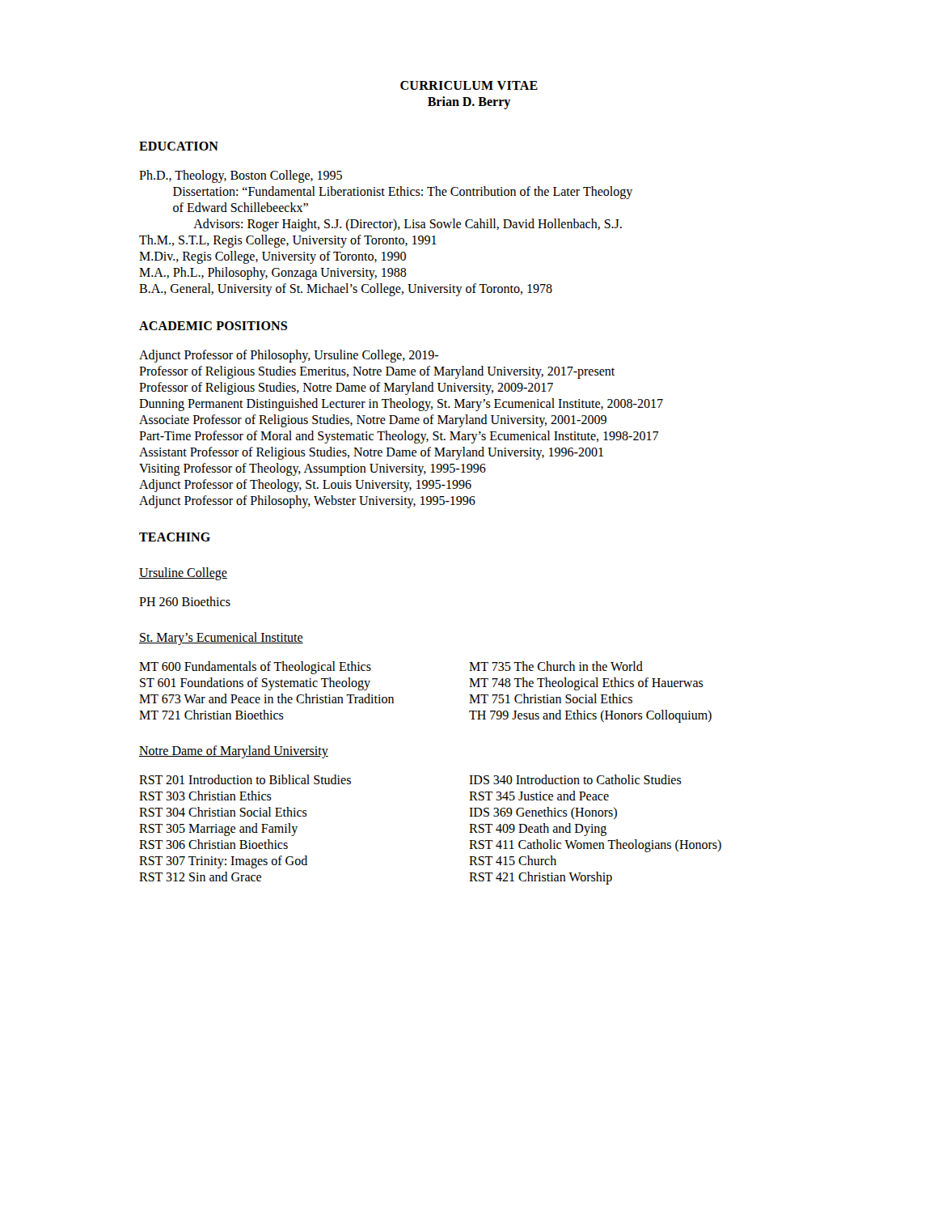CURRICULUM VITAE
Brian D. Berry
EDUCATION
Ph.D., Theology, Boston College, 1995
Dissertation: “Fundamental Liberationist Ethics: The Contribution of the Later Theology
of Edward Schillebeeckx”
Advisors: Roger Haight, S.J. (Director), Lisa Sowle Cahill, David Hollenbach, S.J.
Th.M., S.T.L, Regis College, University of Toronto, 1991
M.Div., Regis College, University of Toronto, 1990
M.A., Ph.L., Philosophy, Gonzaga University, 1988
B.A., General, University of St. Michael’s College, University of Toronto, 1978
ACADEMIC POSITIONS
Adjunct Professor of Philosophy, Ursuline College, 2019-
Professor of Religious Studies Emeritus, Notre Dame of Maryland University, 2017-present
Professor of Religious Studies, Notre Dame of Maryland University, 2009-2017
Dunning Permanent Distinguished Lecturer in Theology, St. Mary’s Ecumenical Institute, 2008-2017
Associate Professor of Religious Studies, Notre Dame of Maryland University, 2001-2009
Part-Time Professor of Moral and Systematic Theology, St. Mary’s Ecumenical Institute, 1998-2017
Assistant Professor of Religious Studies, Notre Dame of Maryland University, 1996-2001
Visiting Professor of Theology, Assumption University, 1995-1996
Adjunct Professor of Theology, St. Louis University, 1995-1996
Adjunct Professor of Philosophy, Webster University, 1995-1996
TEACHING
Ursuline College
PH 260 Bioethics
St. Mary’s Ecumenical Institute
| MT 600 Fundamentals of Theological Ethics | MT 735 The Church in the World |
| ST 601 Foundations of Systematic Theology | MT 748 The Theological Ethics of Hauerwas |
| MT 673 War and Peace in the Christian Tradition | MT 751 Christian Social Ethics |
| MT 721 Christian Bioethics | TH 799 Jesus and Ethics (Honors Colloquium) |
Notre Dame of Maryland University
| RST 201 Introduction to Biblical Studies | IDS 340 Introduction to Catholic Studies |
| RST 303 Christian Ethics | RST 345 Justice and Peace |
| RST 304 Christian Social Ethics | IDS 369 Genethics (Honors) |
| RST 305 Marriage and Family | RST 409 Death and Dying |
| RST 306 Christian Bioethics | RST 411 Catholic Women Theologians (Honors) |
| RST 307 Trinity: Images of God | RST 415 Church |
| RST 312 Sin and Grace | RST 421 Christian Worship |